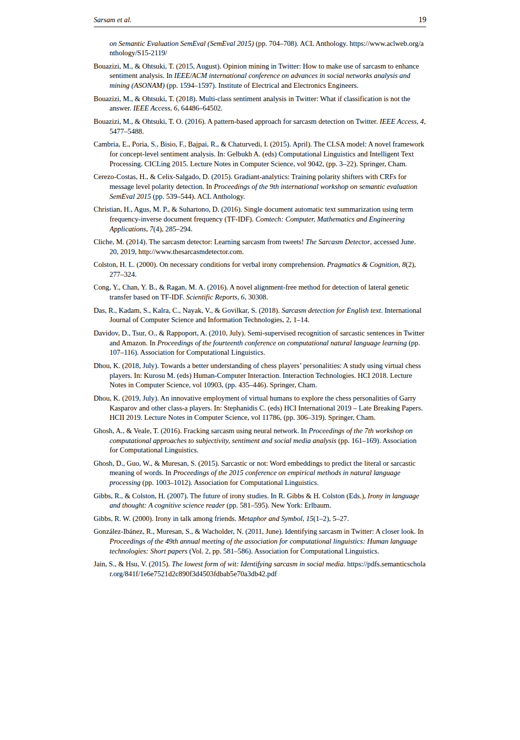Sarsam et al. 19
on Semantic Evaluation SemEval (SemEval 2015) (pp. 704–708). ACL Anthology. https://www.aclweb.org/anthology/S15-2119/
Bouazizi, M., & Ohtsuki, T. (2015, August). Opinion mining in Twitter: How to make use of sarcasm to enhance sentiment analysis. In IEEE/ACM international conference on advances in social networks analysis and mining (ASONAM) (pp. 1594–1597). Institute of Electrical and Electronics Engineers.
Bouazizi, M., & Ohtsuki, T. (2018). Multi-class sentiment analysis in Twitter: What if classification is not the answer. IEEE Access, 6, 64486–64502.
Bouazizi, M., & Ohtsuki, T. O. (2016). A pattern-based approach for sarcasm detection on Twitter. IEEE Access, 4, 5477–5488.
Cambria, E., Poria, S., Bisio, F., Bajpai, R., & Chaturvedi, I. (2015). April). The CLSA model: A novel framework for concept-level sentiment analysis. In: Gelbukh A. (eds) Computational Linguistics and Intelligent Text Processing. CICLing 2015. Lecture Notes in Computer Science, vol 9042, (pp. 3–22). Springer, Cham.
Cerezo-Costas, H., & Celix-Salgado, D. (2015). Gradiant-analytics: Training polarity shifters with CRFs for message level polarity detection. In Proceedings of the 9th international workshop on semantic evaluation SemEval 2015 (pp. 539–544). ACL Anthology.
Christian, H., Agus, M. P., & Suhartono, D. (2016). Single document automatic text summarization using term frequency-inverse document frequency (TF-IDF). Comtech: Computer, Mathematics and Engineering Applications, 7(4), 285–294.
Cliche, M. (2014). The sarcasm detector: Learning sarcasm from tweets! The Sarcasm Detector, accessed June. 20, 2019, http://www.thesarcasmdetector.com.
Colston, H. L. (2000). On necessary conditions for verbal irony comprehension. Pragmatics & Cognition, 8(2), 277–324.
Cong, Y., Chan, Y. B., & Ragan, M. A. (2016). A novel alignment-free method for detection of lateral genetic transfer based on TF-IDF. Scientific Reports, 6, 30308.
Das, R., Kadam, S., Kalra, C., Nayak, V., & Govilkar, S. (2018). Sarcasm detection for English text. International Journal of Computer Science and Information Technologies, 2, 1–14.
Davidov, D., Tsur, O., & Rappoport, A. (2010, July). Semi-supervised recognition of sarcastic sentences in Twitter and Amazon. In Proceedings of the fourteenth conference on computational natural language learning (pp. 107–116). Association for Computational Linguistics.
Dhou, K. (2018, July). Towards a better understanding of chess players’ personalities: A study using virtual chess players. In: Kurosu M. (eds) Human-Computer Interaction. Interaction Technologies. HCI 2018. Lecture Notes in Computer Science, vol 10903, (pp. 435–446). Springer, Cham.
Dhou, K. (2019, July). An innovative employment of virtual humans to explore the chess personalities of Garry Kasparov and other class-a players. In: Stephanidis C. (eds) HCI International 2019 – Late Breaking Papers. HCII 2019. Lecture Notes in Computer Science, vol 11786, (pp. 306–319). Springer, Cham.
Ghosh, A., & Veale, T. (2016). Fracking sarcasm using neural network. In Proceedings of the 7th workshop on computational approaches to subjectivity, sentiment and social media analysis (pp. 161–169). Association for Computational Linguistics.
Ghosh, D., Guo, W., & Muresan, S. (2015). Sarcastic or not: Word embeddings to predict the literal or sarcastic meaning of words. In Proceedings of the 2015 conference on empirical methods in natural language processing (pp. 1003–1012). Association for Computational Linguistics.
Gibbs, R., & Colston, H. (2007). The future of irony studies. In R. Gibbs & H. Colston (Eds.), Irony in language and thought: A cognitive science reader (pp. 581–595). New York: Erlbaum.
Gibbs, R. W. (2000). Irony in talk among friends. Metaphor and Symbol, 15(1–2), 5–27.
González-Ibánez, R., Muresan, S., & Wacholder, N. (2011, June). Identifying sarcasm in Twitter: A closer look. In Proceedings of the 49th annual meeting of the association for computational linguistics: Human language technologies: Short papers (Vol. 2, pp. 581–586). Association for Computational Linguistics.
Jain, S., & Hsu, V. (2015). The lowest form of wit: Identifying sarcasm in social media. https://pdfs.semanticscholar.org/841f/1e6e7521d2c890f3d4503fdbab5e70a3db42.pdf